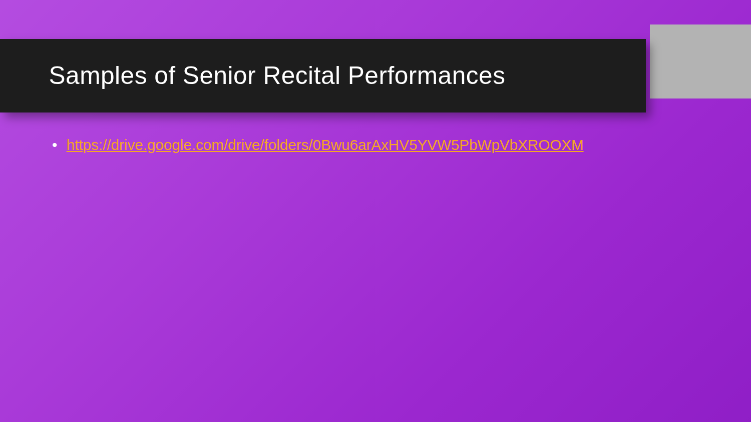Samples of Senior Recital Performances
https://drive.google.com/drive/folders/0Bwu6arAxHV5YVW5PbWpVbXROOXM